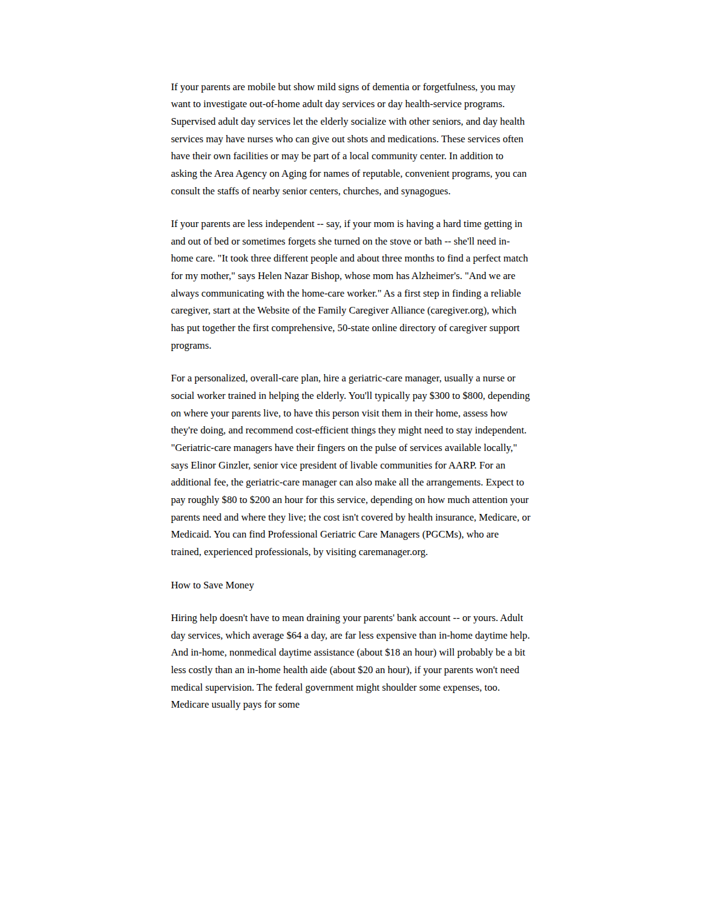If your parents are mobile but show mild signs of dementia or forgetfulness, you may want to investigate out-of-home adult day services or day health-service programs. Supervised adult day services let the elderly socialize with other seniors, and day health services may have nurses who can give out shots and medications. These services often have their own facilities or may be part of a local community center. In addition to asking the Area Agency on Aging for names of reputable, convenient programs, you can consult the staffs of nearby senior centers, churches, and synagogues.
If your parents are less independent -- say, if your mom is having a hard time getting in and out of bed or sometimes forgets she turned on the stove or bath -- she'll need in-home care. "It took three different people and about three months to find a perfect match for my mother," says Helen Nazar Bishop, whose mom has Alzheimer's. "And we are always communicating with the home-care worker." As a first step in finding a reliable caregiver, start at the Website of the Family Caregiver Alliance (caregiver.org), which has put together the first comprehensive, 50-state online directory of caregiver support programs.
For a personalized, overall-care plan, hire a geriatric-care manager, usually a nurse or social worker trained in helping the elderly. You'll typically pay $300 to $800, depending on where your parents live, to have this person visit them in their home, assess how they're doing, and recommend cost-efficient things they might need to stay independent. "Geriatric-care managers have their fingers on the pulse of services available locally," says Elinor Ginzler, senior vice president of livable communities for AARP. For an additional fee, the geriatric-care manager can also make all the arrangements. Expect to pay roughly $80 to $200 an hour for this service, depending on how much attention your parents need and where they live; the cost isn't covered by health insurance, Medicare, or Medicaid. You can find Professional Geriatric Care Managers (PGCMs), who are trained, experienced professionals, by visiting caremanager.org.
How to Save Money
Hiring help doesn't have to mean draining your parents' bank account -- or yours. Adult day services, which average $64 a day, are far less expensive than in-home daytime help. And in-home, nonmedical daytime assistance (about $18 an hour) will probably be a bit less costly than an in-home health aide (about $20 an hour), if your parents won't need medical supervision. The federal government might shoulder some expenses, too. Medicare usually pays for some